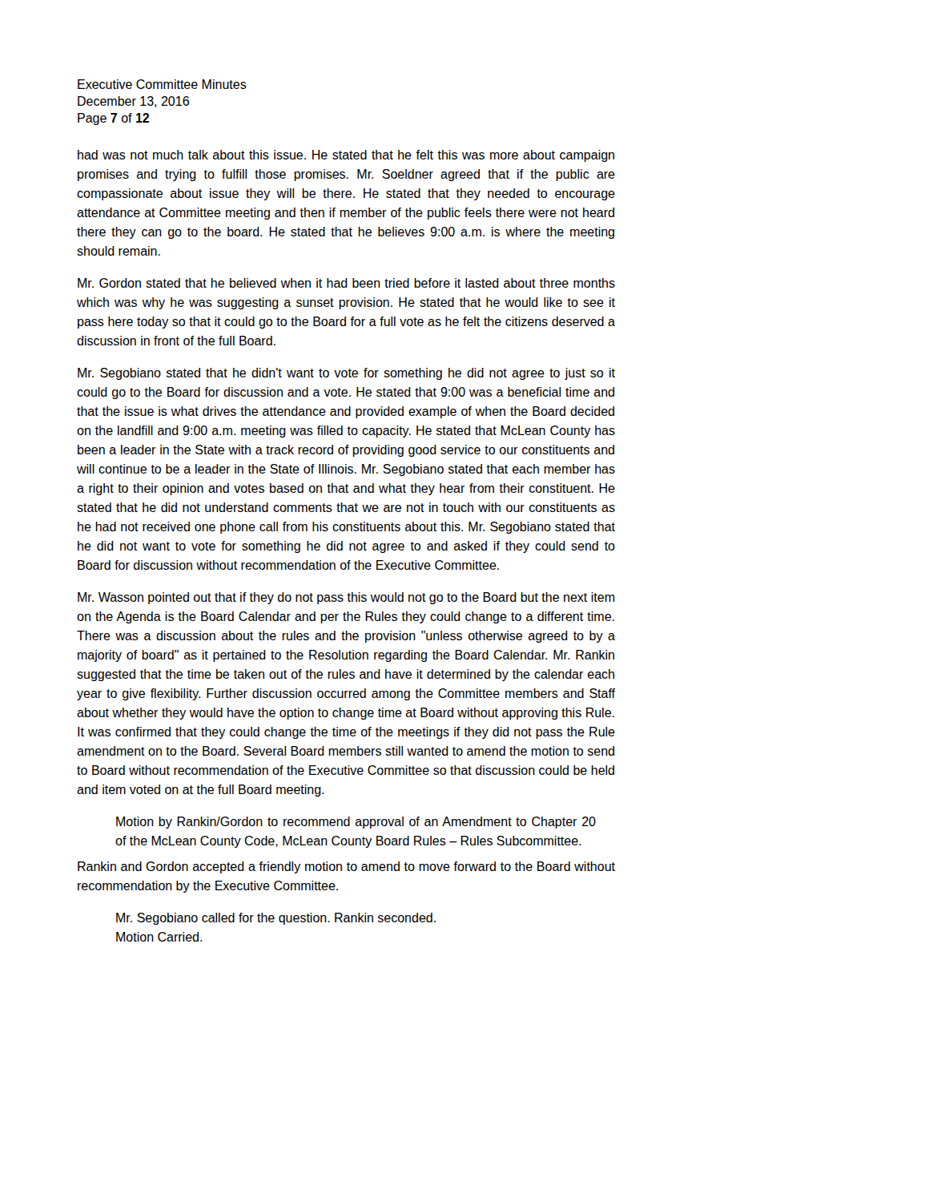Executive Committee Minutes
December 13, 2016
Page 7 of 12
had was not much talk about this issue. He stated that he felt this was more about campaign promises and trying to fulfill those promises. Mr. Soeldner agreed that if the public are compassionate about issue they will be there. He stated that they needed to encourage attendance at Committee meeting and then if member of the public feels there were not heard there they can go to the board. He stated that he believes 9:00 a.m. is where the meeting should remain.
Mr. Gordon stated that he believed when it had been tried before it lasted about three months which was why he was suggesting a sunset provision. He stated that he would like to see it pass here today so that it could go to the Board for a full vote as he felt the citizens deserved a discussion in front of the full Board.
Mr. Segobiano stated that he didn't want to vote for something he did not agree to just so it could go to the Board for discussion and a vote. He stated that 9:00 was a beneficial time and that the issue is what drives the attendance and provided example of when the Board decided on the landfill and 9:00 a.m. meeting was filled to capacity. He stated that McLean County has been a leader in the State with a track record of providing good service to our constituents and will continue to be a leader in the State of Illinois. Mr. Segobiano stated that each member has a right to their opinion and votes based on that and what they hear from their constituent. He stated that he did not understand comments that we are not in touch with our constituents as he had not received one phone call from his constituents about this. Mr. Segobiano stated that he did not want to vote for something he did not agree to and asked if they could send to Board for discussion without recommendation of the Executive Committee.
Mr. Wasson pointed out that if they do not pass this would not go to the Board but the next item on the Agenda is the Board Calendar and per the Rules they could change to a different time. There was a discussion about the rules and the provision "unless otherwise agreed to by a majority of board" as it pertained to the Resolution regarding the Board Calendar. Mr. Rankin suggested that the time be taken out of the rules and have it determined by the calendar each year to give flexibility. Further discussion occurred among the Committee members and Staff about whether they would have the option to change time at Board without approving this Rule. It was confirmed that they could change the time of the meetings if they did not pass the Rule amendment on to the Board. Several Board members still wanted to amend the motion to send to Board without recommendation of the Executive Committee so that discussion could be held and item voted on at the full Board meeting.
Motion by Rankin/Gordon to recommend approval of an Amendment to Chapter 20 of the McLean County Code, McLean County Board Rules – Rules Subcommittee.
Rankin and Gordon accepted a friendly motion to amend to move forward to the Board without recommendation by the Executive Committee.
Mr. Segobiano called for the question. Rankin seconded.
Motion Carried.